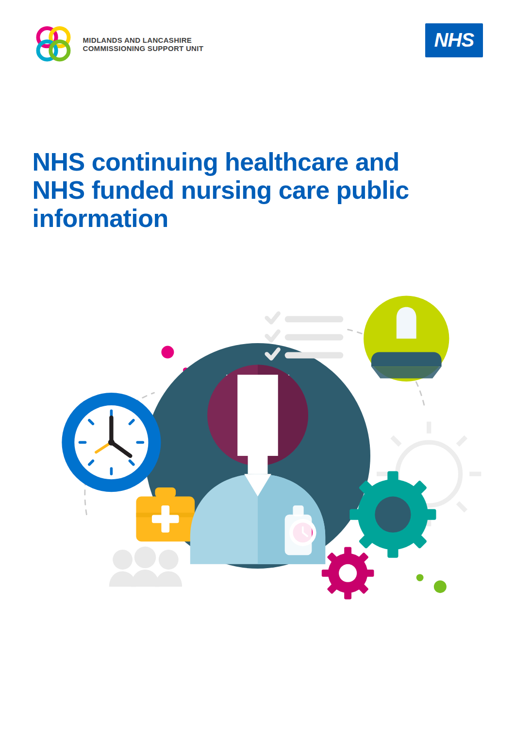Midlands and Lancashire Commissioning Support Unit
NHS
NHS continuing healthcare and NHS funded nursing care public information